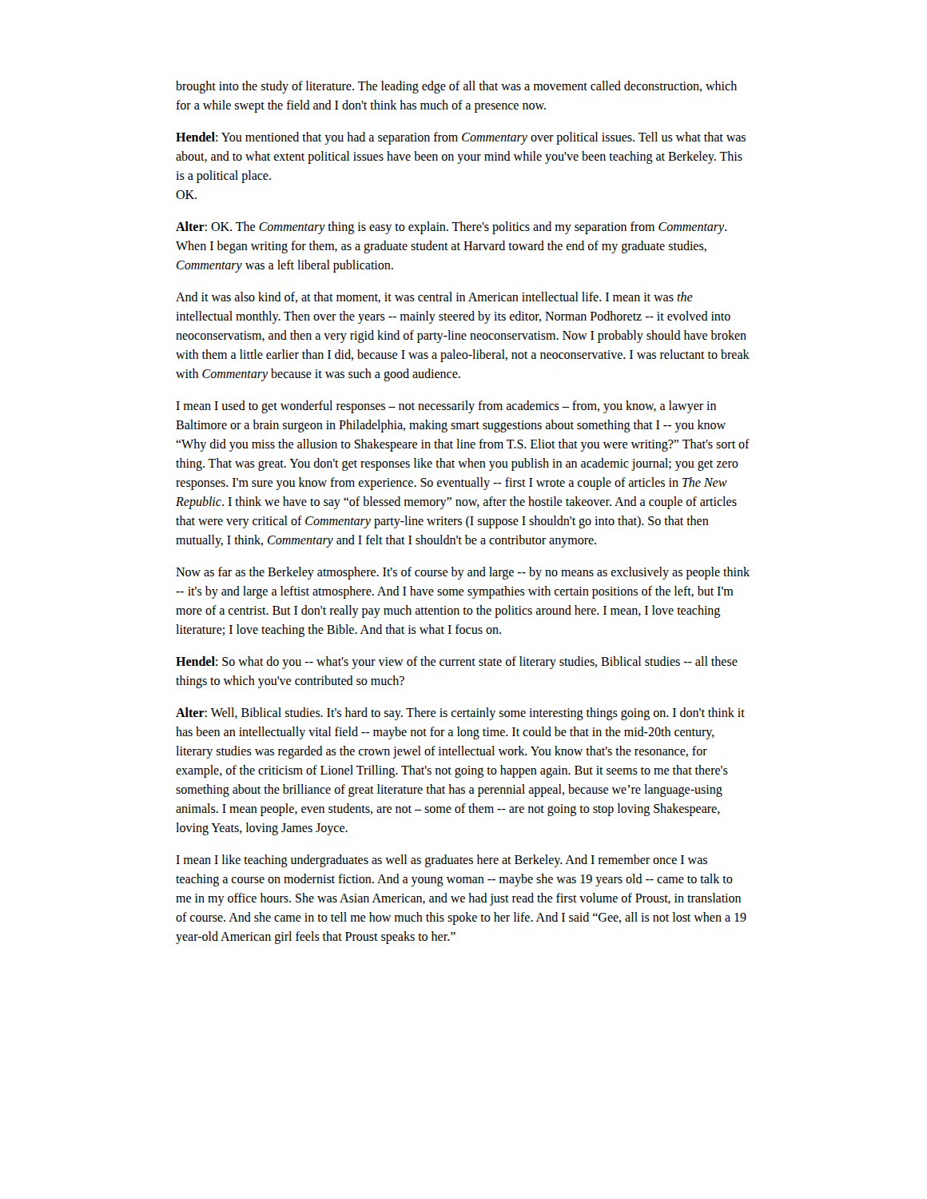brought into the study of literature. The leading edge of all that was a movement called deconstruction, which for a while swept the field and I don't think has much of a presence now.
Hendel: You mentioned that you had a separation from Commentary over political issues. Tell us what that was about, and to what extent political issues have been on your mind while you've been teaching at Berkeley. This is a political place.
OK.
Alter: OK. The Commentary thing is easy to explain. There's politics and my separation from Commentary. When I began writing for them, as a graduate student at Harvard toward the end of my graduate studies, Commentary was a left liberal publication.
And it was also kind of, at that moment, it was central in American intellectual life. I mean it was the intellectual monthly. Then over the years -- mainly steered by its editor, Norman Podhoretz -- it evolved into neoconservatism, and then a very rigid kind of party-line neoconservatism. Now I probably should have broken with them a little earlier than I did, because I was a paleo-liberal, not a neoconservative. I was reluctant to break with Commentary because it was such a good audience.
I mean I used to get wonderful responses – not necessarily from academics – from, you know, a lawyer in Baltimore or a brain surgeon in Philadelphia, making smart suggestions about something that I -- you know “Why did you miss the allusion to Shakespeare in that line from T.S. Eliot that you were writing?” That's sort of thing. That was great. You don't get responses like that when you publish in an academic journal; you get zero responses. I'm sure you know from experience. So eventually -- first I wrote a couple of articles in The New Republic. I think we have to say “of blessed memory” now, after the hostile takeover. And a couple of articles that were very critical of Commentary party-line writers (I suppose I shouldn't go into that). So that then mutually, I think, Commentary and I felt that I shouldn't be a contributor anymore.
Now as far as the Berkeley atmosphere. It's of course by and large -- by no means as exclusively as people think -- it's by and large a leftist atmosphere. And I have some sympathies with certain positions of the left, but I'm more of a centrist. But I don't really pay much attention to the politics around here. I mean, I love teaching literature; I love teaching the Bible. And that is what I focus on.
Hendel: So what do you -- what's your view of the current state of literary studies, Biblical studies -- all these things to which you've contributed so much?
Alter: Well, Biblical studies. It's hard to say. There is certainly some interesting things going on. I don't think it has been an intellectually vital field -- maybe not for a long time. It could be that in the mid-20th century, literary studies was regarded as the crown jewel of intellectual work. You know that's the resonance, for example, of the criticism of Lionel Trilling. That's not going to happen again. But it seems to me that there's something about the brilliance of great literature that has a perennial appeal, because we’re language-using animals. I mean people, even students, are not – some of them -- are not going to stop loving Shakespeare, loving Yeats, loving James Joyce.
I mean I like teaching undergraduates as well as graduates here at Berkeley. And I remember once I was teaching a course on modernist fiction. And a young woman -- maybe she was 19 years old -- came to talk to me in my office hours. She was Asian American, and we had just read the first volume of Proust, in translation of course. And she came in to tell me how much this spoke to her life. And I said “Gee, all is not lost when a 19 year-old American girl feels that Proust speaks to her.”